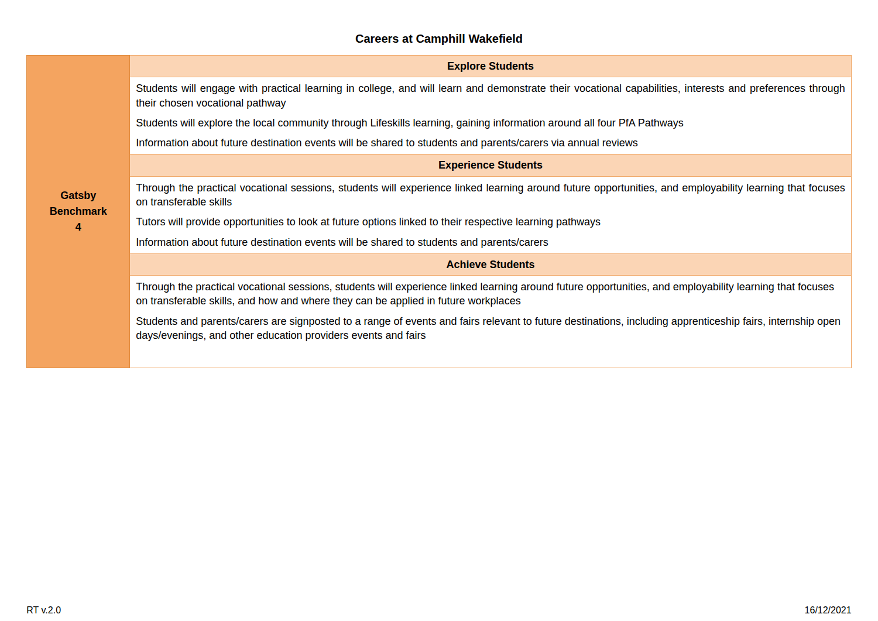Careers at Camphill Wakefield
| Gatsby Benchmark 4 | Explore Students |
| Students will engage with practical learning in college, and will learn and demonstrate their vocational capabilities, interests and preferences through their chosen vocational pathway Students will explore the local community through Lifeskills learning, gaining information around all four PfA Pathways Information about future destination events will be shared to students and parents/carers via annual reviews |
| Experience Students |
| Through the practical vocational sessions, students will experience linked learning around future opportunities, and employability learning that focuses on transferable skills Tutors will provide opportunities to look at future options linked to their respective learning pathways Information about future destination events will be shared to students and parents/carers |
| Achieve Students |
| Through the practical vocational sessions, students will experience linked learning around future opportunities, and employability learning that focuses on transferable skills, and how and where they can be applied in future workplaces Students and parents/carers are signposted to a range of events and fairs relevant to future destinations, including apprenticeship fairs, internship open days/evenings, and other education providers events and fairs |
RT v.2.0 16/12/2021